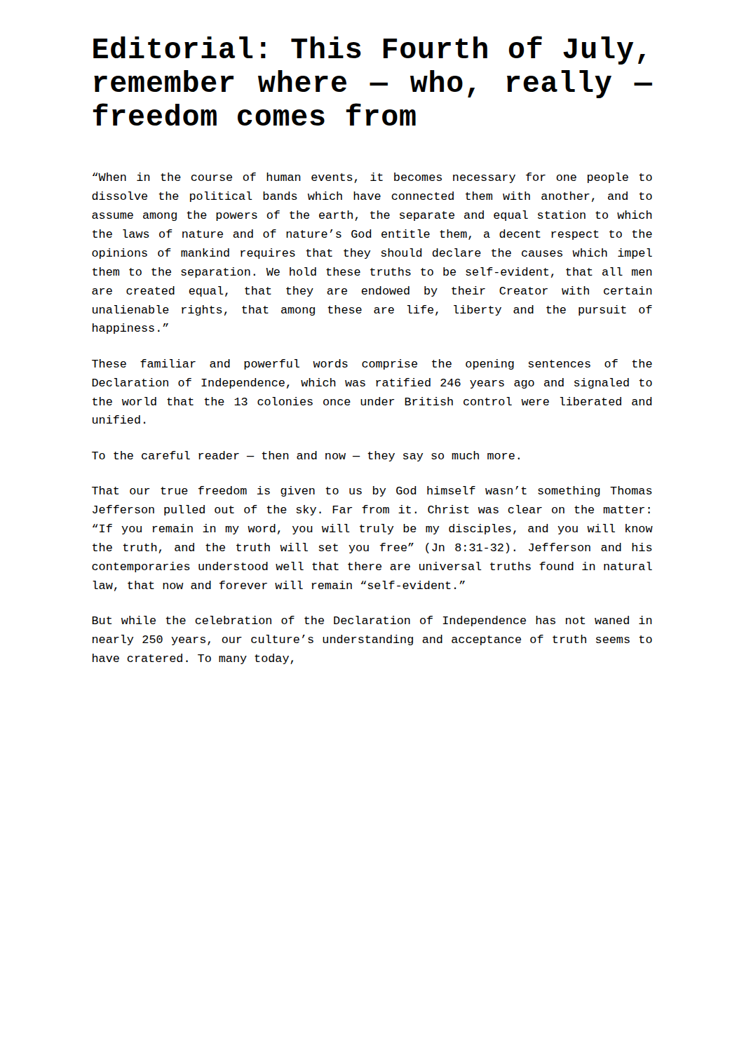Editorial: This Fourth of July, remember where — who, really — freedom comes from
“When in the course of human events, it becomes necessary for one people to dissolve the political bands which have connected them with another, and to assume among the powers of the earth, the separate and equal station to which the laws of nature and of nature’s God entitle them, a decent respect to the opinions of mankind requires that they should declare the causes which impel them to the separation. We hold these truths to be self-evident, that all men are created equal, that they are endowed by their Creator with certain unalienable rights, that among these are life, liberty and the pursuit of happiness.”
These familiar and powerful words comprise the opening sentences of the Declaration of Independence, which was ratified 246 years ago and signaled to the world that the 13 colonies once under British control were liberated and unified.
To the careful reader — then and now — they say so much more.
That our true freedom is given to us by God himself wasn’t something Thomas Jefferson pulled out of the sky. Far from it. Christ was clear on the matter: “If you remain in my word, you will truly be my disciples, and you will know the truth, and the truth will set you free” (Jn 8:31-32). Jefferson and his contemporaries understood well that there are universal truths found in natural law, that now and forever will remain “self-evident.”
But while the celebration of the Declaration of Independence has not waned in nearly 250 years, our culture’s understanding and acceptance of truth seems to have cratered. To many today,